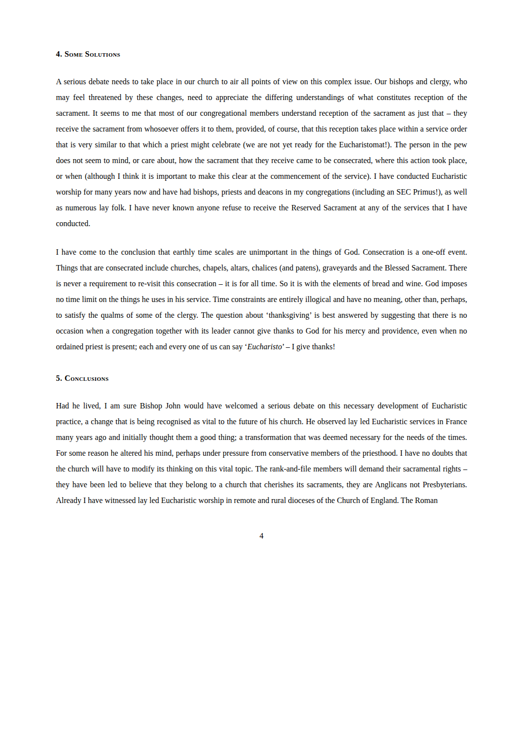4. Some Solutions
A serious debate needs to take place in our church to air all points of view on this complex issue. Our bishops and clergy, who may feel threatened by these changes, need to appreciate the differing understandings of what constitutes reception of the sacrament. It seems to me that most of our congregational members understand reception of the sacrament as just that – they receive the sacrament from whosoever offers it to them, provided, of course, that this reception takes place within a service order that is very similar to that which a priest might celebrate (we are not yet ready for the Eucharistomat!). The person in the pew does not seem to mind, or care about, how the sacrament that they receive came to be consecrated, where this action took place, or when (although I think it is important to make this clear at the commencement of the service). I have conducted Eucharistic worship for many years now and have had bishops, priests and deacons in my congregations (including an SEC Primus!), as well as numerous lay folk. I have never known anyone refuse to receive the Reserved Sacrament at any of the services that I have conducted.
I have come to the conclusion that earthly time scales are unimportant in the things of God. Consecration is a one-off event. Things that are consecrated include churches, chapels, altars, chalices (and patens), graveyards and the Blessed Sacrament. There is never a requirement to re-visit this consecration – it is for all time. So it is with the elements of bread and wine. God imposes no time limit on the things he uses in his service. Time constraints are entirely illogical and have no meaning, other than, perhaps, to satisfy the qualms of some of the clergy. The question about ‘thanksgiving’ is best answered by suggesting that there is no occasion when a congregation together with its leader cannot give thanks to God for his mercy and providence, even when no ordained priest is present; each and every one of us can say ‘Eucharisto’ – I give thanks!
5. Conclusions
Had he lived, I am sure Bishop John would have welcomed a serious debate on this necessary development of Eucharistic practice, a change that is being recognised as vital to the future of his church. He observed lay led Eucharistic services in France many years ago and initially thought them a good thing; a transformation that was deemed necessary for the needs of the times. For some reason he altered his mind, perhaps under pressure from conservative members of the priesthood. I have no doubts that the church will have to modify its thinking on this vital topic. The rank-and-file members will demand their sacramental rights – they have been led to believe that they belong to a church that cherishes its sacraments, they are Anglicans not Presbyterians. Already I have witnessed lay led Eucharistic worship in remote and rural dioceses of the Church of England. The Roman
4